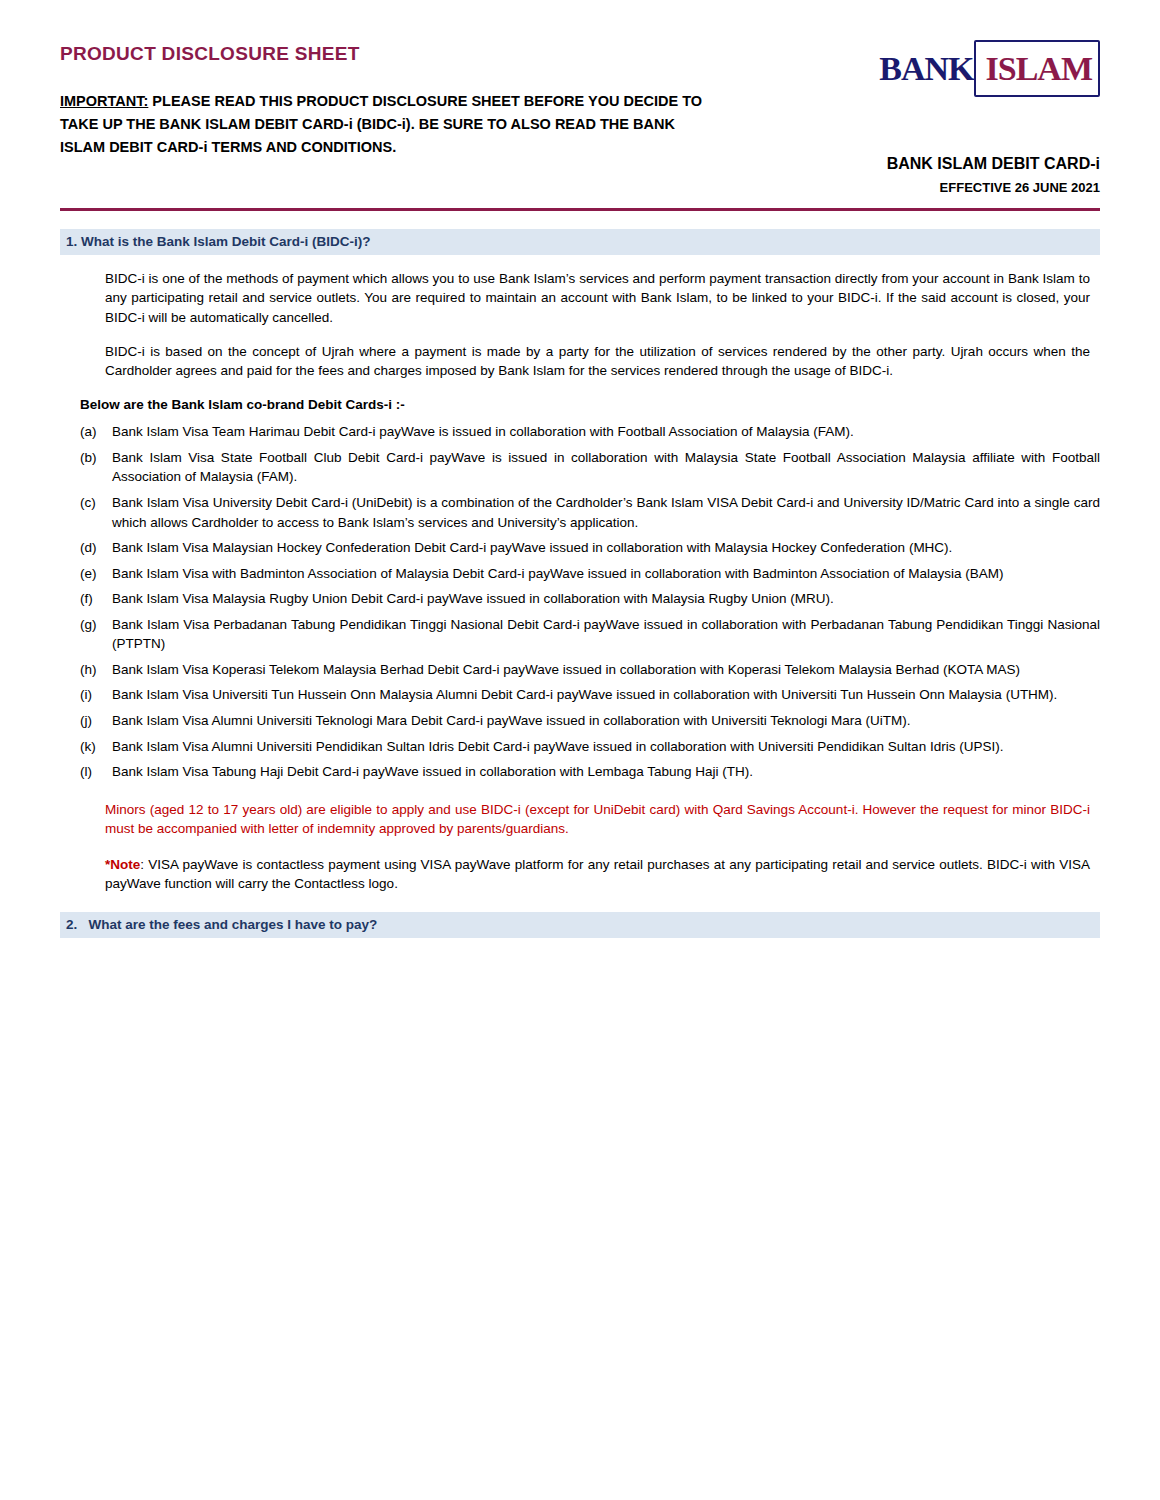PRODUCT DISCLOSURE SHEET
IMPORTANT: PLEASE READ THIS PRODUCT DISCLOSURE SHEET BEFORE YOU DECIDE TO TAKE UP THE BANK ISLAM DEBIT CARD-i (BIDC-i). BE SURE TO ALSO READ THE BANK ISLAM DEBIT CARD-i TERMS AND CONDITIONS.
BANK ISLAM
BANK ISLAM DEBIT CARD-i
EFFECTIVE 26 JUNE 2021
1. What is the Bank Islam Debit Card-i (BIDC-i)?
BIDC-i is one of the methods of payment which allows you to use Bank Islam’s services and perform payment transaction directly from your account in Bank Islam to any participating retail and service outlets. You are required to maintain an account with Bank Islam, to be linked to your BIDC-i. If the said account is closed, your BIDC-i will be automatically cancelled.
BIDC-i is based on the concept of Ujrah where a payment is made by a party for the utilization of services rendered by the other party. Ujrah occurs when the Cardholder agrees and paid for the fees and charges imposed by Bank Islam for the services rendered through the usage of BIDC-i.
Below are the Bank Islam co-brand Debit Cards-i :-
(a) Bank Islam Visa Team Harimau Debit Card-i payWave is issued in collaboration with Football Association of Malaysia (FAM).
(b) Bank Islam Visa State Football Club Debit Card-i payWave is issued in collaboration with Malaysia State Football Association Malaysia affiliate with Football Association of Malaysia (FAM).
(c) Bank Islam Visa University Debit Card-i (UniDebit) is a combination of the Cardholder’s Bank Islam VISA Debit Card-i and University ID/Matric Card into a single card which allows Cardholder to access to Bank Islam’s services and University’s application.
(d) Bank Islam Visa Malaysian Hockey Confederation Debit Card-i payWave issued in collaboration with Malaysia Hockey Confederation (MHC).
(e) Bank Islam Visa with Badminton Association of Malaysia Debit Card-i payWave issued in collaboration with Badminton Association of Malaysia (BAM)
(f) Bank Islam Visa Malaysia Rugby Union Debit Card-i payWave issued in collaboration with Malaysia Rugby Union (MRU).
(g) Bank Islam Visa Perbadanan Tabung Pendidikan Tinggi Nasional Debit Card-i payWave issued in collaboration with Perbadanan Tabung Pendidikan Tinggi Nasional (PTPTN)
(h) Bank Islam Visa Koperasi Telekom Malaysia Berhad Debit Card-i payWave issued in collaboration with Koperasi Telekom Malaysia Berhad (KOTA MAS)
(i) Bank Islam Visa Universiti Tun Hussein Onn Malaysia Alumni Debit Card-i payWave issued in collaboration with Universiti Tun Hussein Onn Malaysia (UTHM).
(j) Bank Islam Visa Alumni Universiti Teknologi Mara Debit Card-i payWave issued in collaboration with Universiti Teknologi Mara (UiTM).
(k) Bank Islam Visa Alumni Universiti Pendidikan Sultan Idris Debit Card-i payWave issued in collaboration with Universiti Pendidikan Sultan Idris (UPSI).
(l) Bank Islam Visa Tabung Haji Debit Card-i payWave issued in collaboration with Lembaga Tabung Haji (TH).
Minors (aged 12 to 17 years old) are eligible to apply and use BIDC-i (except for UniDebit card) with Qard Savings Account-i. However the request for minor BIDC-i must be accompanied with letter of indemnity approved by parents/guardians.
*Note: VISA payWave is contactless payment using VISA payWave platform for any retail purchases at any participating retail and service outlets. BIDC-i with VISA payWave function will carry the Contactless logo.
2. What are the fees and charges I have to pay?